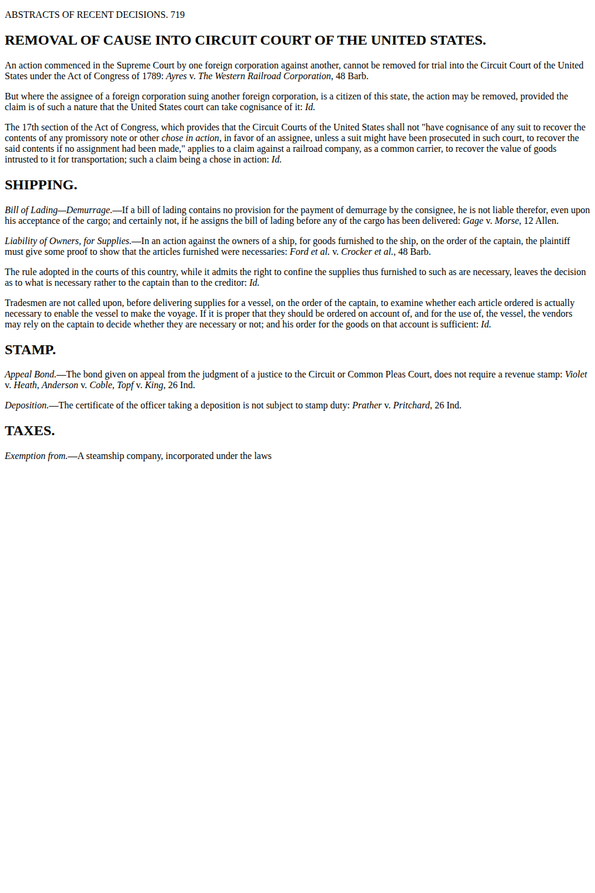ABSTRACTS OF RECENT DECISIONS. 719
REMOVAL OF CAUSE INTO CIRCUIT COURT OF THE UNITED STATES.
An action commenced in the Supreme Court by one foreign corporation against another, cannot be removed for trial into the Circuit Court of the United States under the Act of Congress of 1789: Ayres v. The Western Railroad Corporation, 48 Barb.
But where the assignee of a foreign corporation suing another foreign corporation, is a citizen of this state, the action may be removed, provided the claim is of such a nature that the United States court can take cognisance of it: Id.
The 17th section of the Act of Congress, which provides that the Circuit Courts of the United States shall not "have cognisance of any suit to recover the contents of any promissory note or other chose in action, in favor of an assignee, unless a suit might have been prosecuted in such court, to recover the said contents if no assignment had been made," applies to a claim against a railroad company, as a common carrier, to recover the value of goods intrusted to it for transportation; such a claim being a chose in action: Id.
SHIPPING.
Bill of Lading—Demurrage.—If a bill of lading contains no provision for the payment of demurrage by the consignee, he is not liable therefor, even upon his acceptance of the cargo; and certainly not, if he assigns the bill of lading before any of the cargo has been delivered: Gage v. Morse, 12 Allen.
Liability of Owners, for Supplies.—In an action against the owners of a ship, for goods furnished to the ship, on the order of the captain, the plaintiff must give some proof to show that the articles furnished were necessaries: Ford et al. v. Crocker et al., 48 Barb.
The rule adopted in the courts of this country, while it admits the right to confine the supplies thus furnished to such as are necessary, leaves the decision as to what is necessary rather to the captain than to the creditor: Id.
Tradesmen are not called upon, before delivering supplies for a vessel, on the order of the captain, to examine whether each article ordered is actually necessary to enable the vessel to make the voyage. If it is proper that they should be ordered on account of, and for the use of, the vessel, the vendors may rely on the captain to decide whether they are necessary or not; and his order for the goods on that account is sufficient: Id.
STAMP.
Appeal Bond.—The bond given on appeal from the judgment of a justice to the Circuit or Common Pleas Court, does not require a revenue stamp: Violet v. Heath, Anderson v. Coble, Topf v. King, 26 Ind.
Deposition.—The certificate of the officer taking a deposition is not subject to stamp duty: Prather v. Pritchard, 26 Ind.
TAXES.
Exemption from.—A steamship company, incorporated under the laws